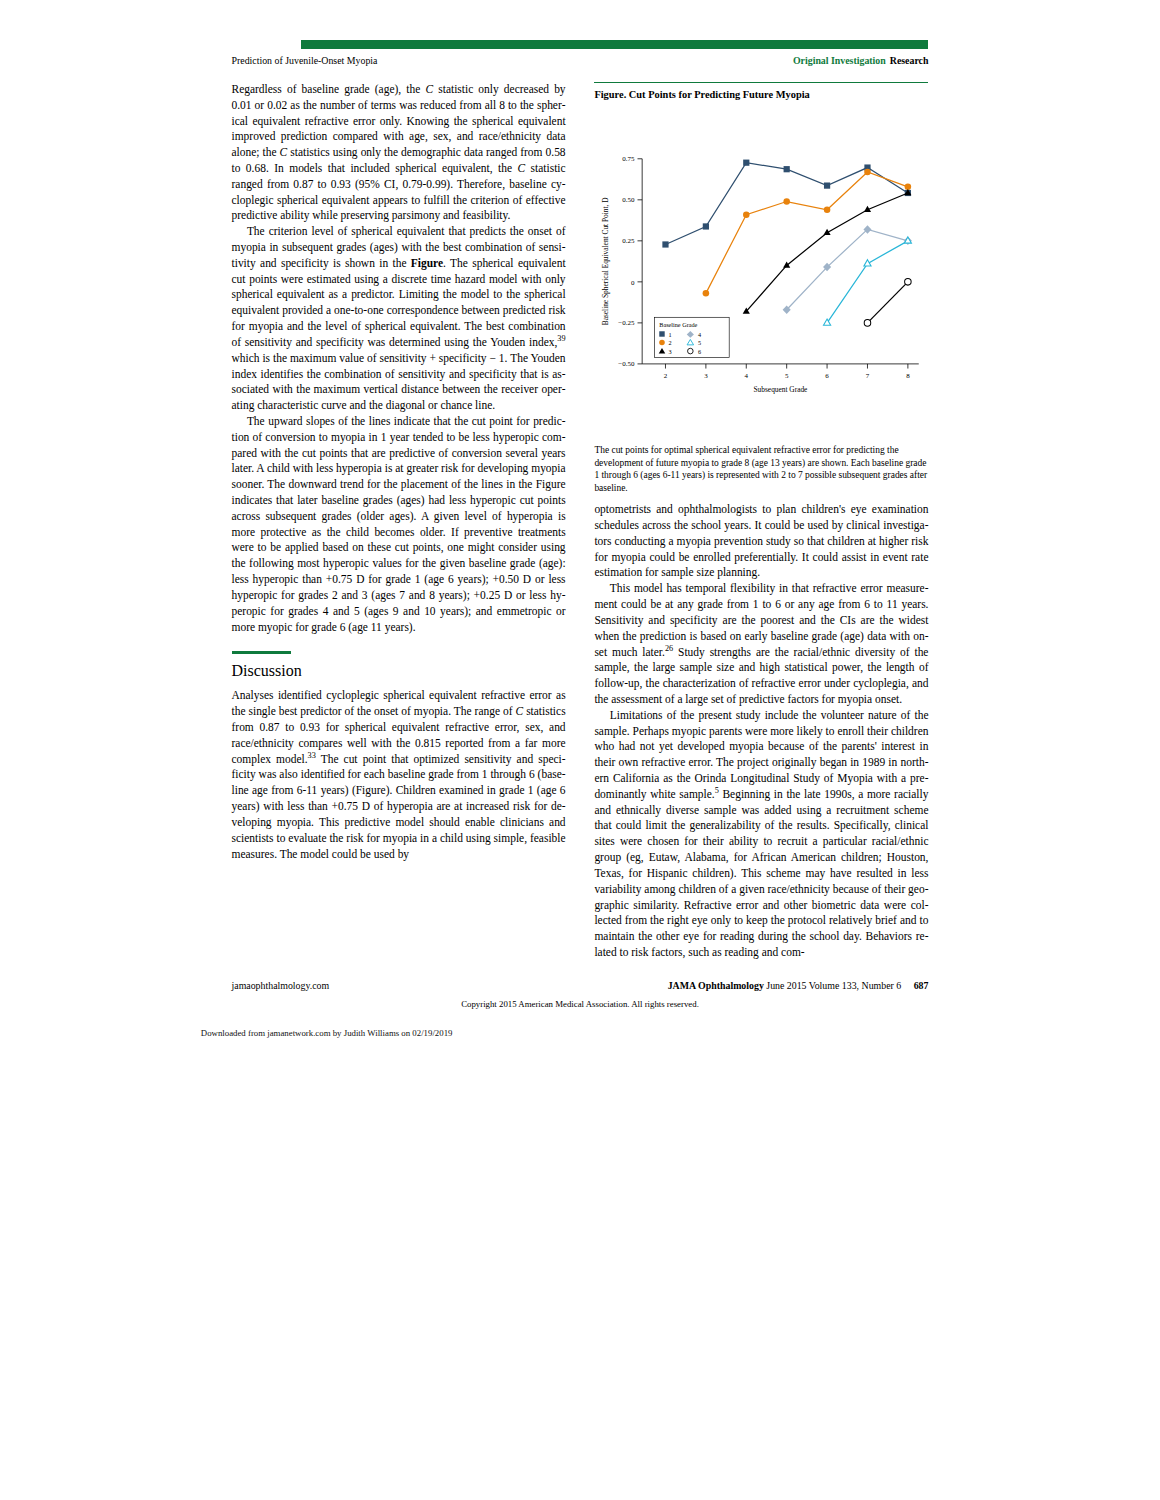Prediction of Juvenile-Onset Myopia
Original Investigation Research
Regardless of baseline grade (age), the C statistic only decreased by 0.01 or 0.02 as the number of terms was reduced from all 8 to the spherical equivalent refractive error only. Knowing the spherical equivalent improved prediction compared with age, sex, and race/ethnicity data alone; the C statistics using only the demographic data ranged from 0.58 to 0.68. In models that included spherical equivalent, the C statistic ranged from 0.87 to 0.93 (95% CI, 0.79-0.99). Therefore, baseline cycloplegic spherical equivalent appears to fulfill the criterion of effective predictive ability while preserving parsimony and feasibility.
The criterion level of spherical equivalent that predicts the onset of myopia in subsequent grades (ages) with the best combination of sensitivity and specificity is shown in the Figure. The spherical equivalent cut points were estimated using a discrete time hazard model with only spherical equivalent as a predictor. Limiting the model to the spherical equivalent provided a one-to-one correspondence between predicted risk for myopia and the level of spherical equivalent. The best combination of sensitivity and specificity was determined using the Youden index,39 which is the maximum value of sensitivity + specificity − 1. The Youden index identifies the combination of sensitivity and specificity that is associated with the maximum vertical distance between the receiver operating characteristic curve and the diagonal or chance line.
The upward slopes of the lines indicate that the cut point for prediction of conversion to myopia in 1 year tended to be less hyperopic compared with the cut points that are predictive of conversion several years later. A child with less hyperopia is at greater risk for developing myopia sooner. The downward trend for the placement of the lines in the Figure indicates that later baseline grades (ages) had less hyperopic cut points across subsequent grades (older ages). A given level of hyperopia is more protective as the child becomes older. If preventive treatments were to be applied based on these cut points, one might consider using the following most hyperopic values for the given baseline grade (age): less hyperopic than +0.75 D for grade 1 (age 6 years); +0.50 D or less hyperopic for grades 2 and 3 (ages 7 and 8 years); +0.25 D or less hyperopic for grades 4 and 5 (ages 9 and 10 years); and emmetropic or more myopic for grade 6 (age 11 years).
Discussion
Analyses identified cycloplegic spherical equivalent refractive error as the single best predictor of the onset of myopia. The range of C statistics from 0.87 to 0.93 for spherical equivalent refractive error, sex, and race/ethnicity compares well with the 0.815 reported from a far more complex model.33 The cut point that optimized sensitivity and specificity was also identified for each baseline grade from 1 through 6 (baseline age from 6-11 years) (Figure). Children examined in grade 1 (age 6 years) with less than +0.75 D of hyperopia are at increased risk for developing myopia. This predictive model should enable clinicians and scientists to evaluate the risk for myopia in a child using simple, feasible measures. The model could be used by
Figure. Cut Points for Predicting Future Myopia
0.75 0.50 0.25 0 −0.25 −0.50 2 3 4 5 6 7 8 Subsequent Grade Baseline Spherical Equivalent Cut Point, D Baseline Grade 1 4 2 5 3 6
The cut points for optimal spherical equivalent refractive error for predicting the development of future myopia to grade 8 (age 13 years) are shown. Each baseline grade 1 through 6 (ages 6-11 years) is represented with 2 to 7 possible subsequent grades after baseline.
optometrists and ophthalmologists to plan children's eye examination schedules across the school years. It could be used by clinical investigators conducting a myopia prevention study so that children at higher risk for myopia could be enrolled preferentially. It could assist in event rate estimation for sample size planning.
This model has temporal flexibility in that refractive error measurement could be at any grade from 1 to 6 or any age from 6 to 11 years. Sensitivity and specificity are the poorest and the CIs are the widest when the prediction is based on early baseline grade (age) data with onset much later.26 Study strengths are the racial/ethnic diversity of the sample, the large sample size and high statistical power, the length of follow-up, the characterization of refractive error under cycloplegia, and the assessment of a large set of predictive factors for myopia onset.
Limitations of the present study include the volunteer nature of the sample. Perhaps myopic parents were more likely to enroll their children who had not yet developed myopia because of the parents' interest in their own refractive error. The project originally began in 1989 in northern California as the Orinda Longitudinal Study of Myopia with a predominantly white sample.5 Beginning in the late 1990s, a more racially and ethnically diverse sample was added using a recruitment scheme that could limit the generalizability of the results. Specifically, clinical sites were chosen for their ability to recruit a particular racial/ethnic group (eg, Eutaw, Alabama, for African American children; Houston, Texas, for Hispanic children). This scheme may have resulted in less variability among children of a given race/ethnicity because of their geographic similarity. Refractive error and other biometric data were collected from the right eye only to keep the protocol relatively brief and to maintain the other eye for reading during the school day. Behaviors related to risk factors, such as reading and com-
jamaophthalmology.com
JAMA Ophthalmology June 2015 Volume 133, Number 6 687
Copyright 2015 American Medical Association. All rights reserved.
Downloaded from jamanetwork.com by Judith Williams on 02/19/2019